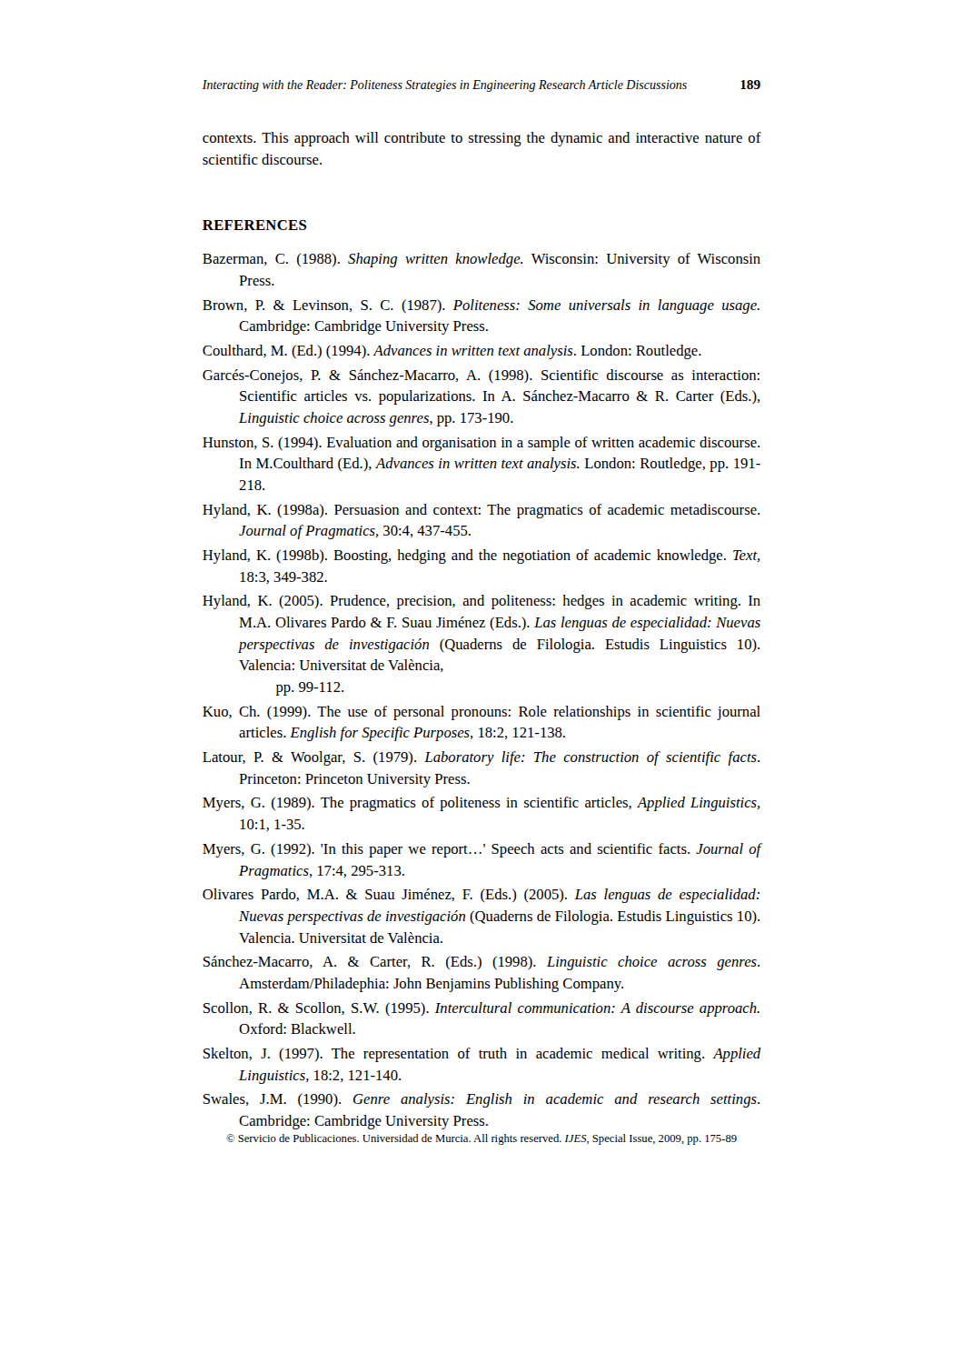Interacting with the Reader: Politeness Strategies in Engineering Research Article Discussions 189
contexts. This approach will contribute to stressing the dynamic and interactive nature of scientific discourse.
REFERENCES
Bazerman, C. (1988). Shaping written knowledge. Wisconsin: University of Wisconsin Press.
Brown, P. & Levinson, S. C. (1987). Politeness: Some universals in language usage. Cambridge: Cambridge University Press.
Coulthard, M. (Ed.) (1994). Advances in written text analysis. London: Routledge.
Garcés-Conejos, P. & Sánchez-Macarro, A. (1998). Scientific discourse as interaction: Scientific articles vs. popularizations. In A. Sánchez-Macarro & R. Carter (Eds.), Linguistic choice across genres, pp. 173-190.
Hunston, S. (1994). Evaluation and organisation in a sample of written academic discourse. In M.Coulthard (Ed.), Advances in written text analysis. London: Routledge, pp. 191-218.
Hyland, K. (1998a). Persuasion and context: The pragmatics of academic metadiscourse. Journal of Pragmatics, 30:4, 437-455.
Hyland, K. (1998b). Boosting, hedging and the negotiation of academic knowledge. Text, 18:3, 349-382.
Hyland, K. (2005). Prudence, precision, and politeness: hedges in academic writing. In M.A. Olivares Pardo & F. Suau Jiménez (Eds.). Las lenguas de especialidad: Nuevas perspectivas de investigación (Quaderns de Filologia. Estudis Linguistics 10). Valencia: Universitat de València,pp. 99-112.
Kuo, Ch. (1999). The use of personal pronouns: Role relationships in scientific journal articles. English for Specific Purposes, 18:2, 121-138.
Latour, P. & Woolgar, S. (1979). Laboratory life: The construction of scientific facts. Princeton: Princeton University Press.
Myers, G. (1989). The pragmatics of politeness in scientific articles, Applied Linguistics, 10:1, 1-35.
Myers, G. (1992). 'In this paper we report…' Speech acts and scientific facts. Journal of Pragmatics, 17:4, 295-313.
Olivares Pardo, M.A. & Suau Jiménez, F. (Eds.) (2005). Las lenguas de especialidad: Nuevas perspectivas de investigación (Quaderns de Filologia. Estudis Linguistics 10). Valencia. Universitat de València.
Sánchez-Macarro, A. & Carter, R. (Eds.) (1998). Linguistic choice across genres. Amsterdam/Philadephia: John Benjamins Publishing Company.
Scollon, R. & Scollon, S.W. (1995). Intercultural communication: A discourse approach. Oxford: Blackwell.
Skelton, J. (1997). The representation of truth in academic medical writing. Applied Linguistics, 18:2, 121-140.
Swales, J.M. (1990). Genre analysis: English in academic and research settings. Cambridge: Cambridge University Press.
© Servicio de Publicaciones. Universidad de Murcia. All rights reserved. IJES, Special Issue, 2009, pp. 175-89